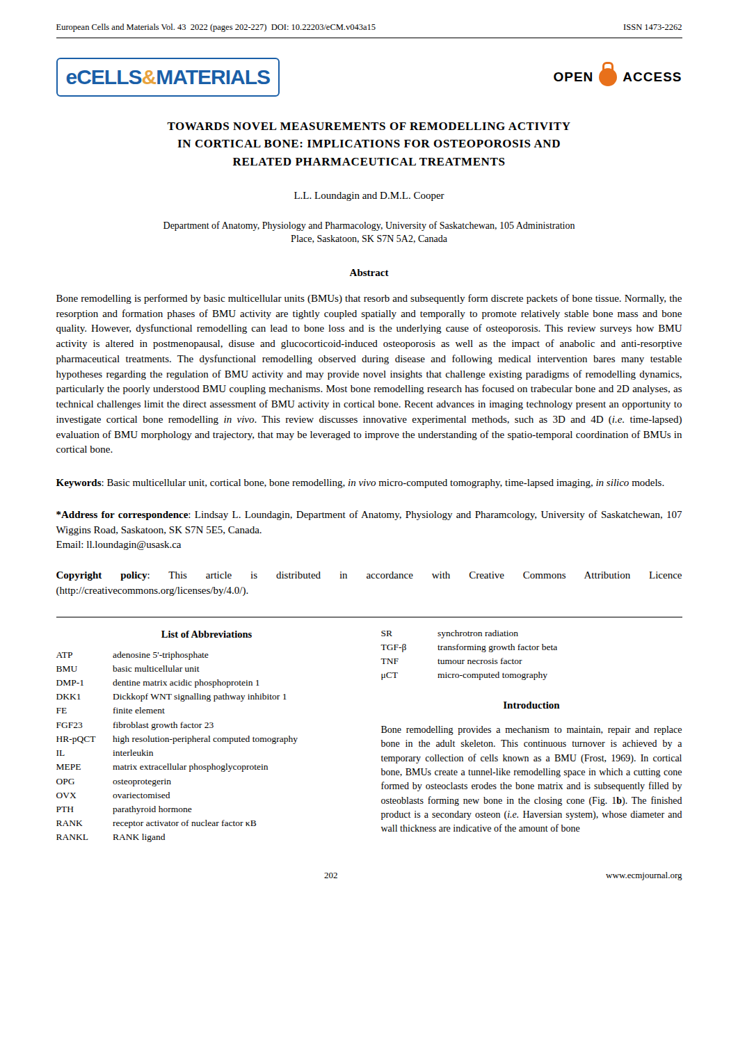European Cells and Materials Vol. 43 2022 (pages 202-227) DOI: 10.22203/eCM.v043a15
ISSN 1473-2262
eCELLS&MATERIALS
OPEN ACCESS
Towards novel measurements of remodelling activity
in cortical bone: implications for osteoporosis and
related pharmaceutical treatments
L.L. Loundagin and D.M.L. Cooper
Department of Anatomy, Physiology and Pharmacology, University of Saskatchewan, 105 Administration
Place, Saskatoon, SK S7N 5A2, Canada
Abstract
Bone remodelling is performed by basic multicellular units (BMUs) that resorb and subsequently form discrete packets of bone tissue. Normally, the resorption and formation phases of BMU activity are tightly coupled spatially and temporally to promote relatively stable bone mass and bone quality. However, dysfunctional remodelling can lead to bone loss and is the underlying cause of osteoporosis. This review surveys how BMU activity is altered in postmenopausal, disuse and glucocorticoid-induced osteoporosis as well as the impact of anabolic and anti-resorptive pharmaceutical treatments. The dysfunctional remodelling observed during disease and following medical intervention bares many testable hypotheses regarding the regulation of BMU activity and may provide novel insights that challenge existing paradigms of remodelling dynamics, particularly the poorly understood BMU coupling mechanisms. Most bone remodelling research has focused on trabecular bone and 2D analyses, as technical challenges limit the direct assessment of BMU activity in cortical bone. Recent advances in imaging technology present an opportunity to investigate cortical bone remodelling in vivo. This review discusses innovative experimental methods, such as 3D and 4D (i.e. time-lapsed) evaluation of BMU morphology and trajectory, that may be leveraged to improve the understanding of the spatio-temporal coordination of BMUs in cortical bone.
Keywords: Basic multicellular unit, cortical bone, bone remodelling, in vivo micro-computed tomography, time-lapsed imaging, in silico models.
*Address for correspondence: Lindsay L. Loundagin, Department of Anatomy, Physiology and Pharamcology, University of Saskatchewan, 107 Wiggins Road, Saskatoon, SK S7N 5E5, Canada.
Email: ll.loundagin@usask.ca
Copyright policy: This article is distributed in accordance with Creative Commons Attribution Licence (http://creativecommons.org/licenses/by/4.0/).
List of Abbreviations
| ATP | adenosine 5'-triphosphate |
| BMU | basic multicellular unit |
| DMP-1 | dentine matrix acidic phosphoprotein 1 |
| DKK1 | Dickkopf WNT signalling pathway inhibitor 1 |
| FE | finite element |
| FGF23 | fibroblast growth factor 23 |
| HR-pQCT | high resolution-peripheral computed tomography |
| IL | interleukin |
| MEPE | matrix extracellular phosphoglycoprotein |
| OPG | osteoprotegerin |
| OVX | ovariectomised |
| PTH | parathyroid hormone |
| RANK | receptor activator of nuclear factor κB |
| RANKL | RANK ligand |
| SR | synchrotron radiation |
| TGF-β | transforming growth factor beta |
| TNF | tumour necrosis factor |
| μCT | micro-computed tomography |
Introduction
Bone remodelling provides a mechanism to maintain, repair and replace bone in the adult skeleton. This continuous turnover is achieved by a temporary collection of cells known as a BMU (Frost, 1969). In cortical bone, BMUs create a tunnel-like remodelling space in which a cutting cone formed by osteoclasts erodes the bone matrix and is subsequently filled by osteoblasts forming new bone in the closing cone (Fig. 1b). The finished product is a secondary osteon (i.e. Haversian system), whose diameter and wall thickness are indicative of the amount of bone
202
www.ecmjournal.org